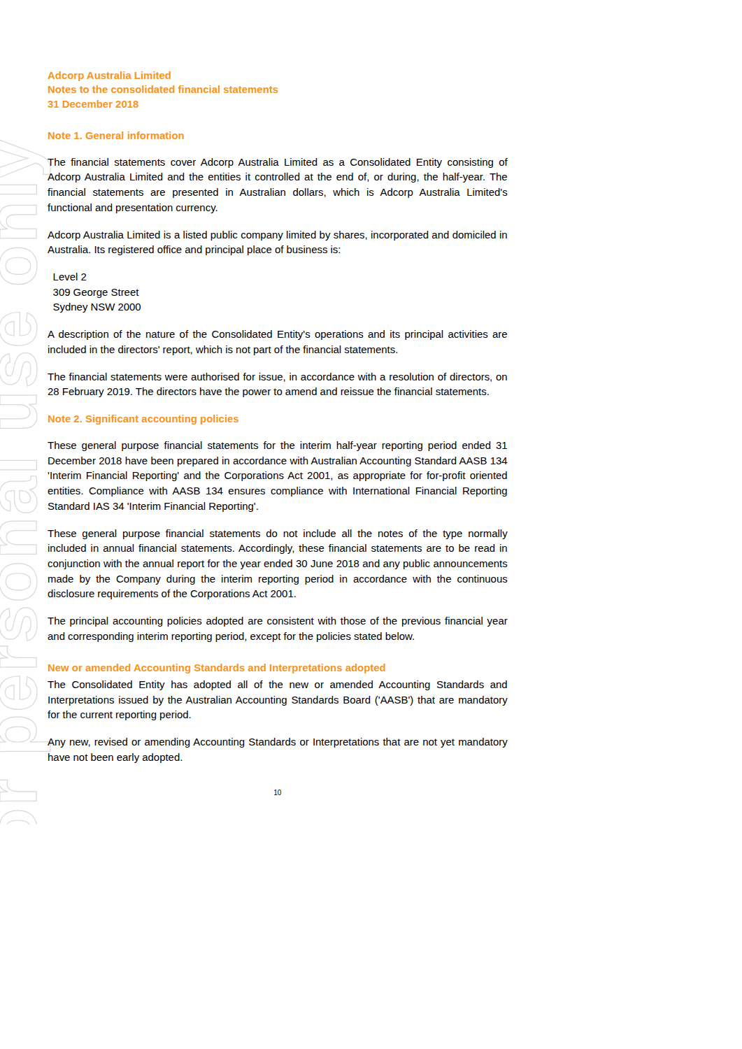For personal use only
Adcorp Australia Limited
Notes to the consolidated financial statements
31 December 2018
Note 1. General information
The financial statements cover Adcorp Australia Limited as a Consolidated Entity consisting of Adcorp Australia Limited and the entities it controlled at the end of, or during, the half-year. The financial statements are presented in Australian dollars, which is Adcorp Australia Limited's functional and presentation currency.
Adcorp Australia Limited is a listed public company limited by shares, incorporated and domiciled in Australia. Its registered office and principal place of business is:
Level 2
309 George Street
Sydney NSW 2000
A description of the nature of the Consolidated Entity's operations and its principal activities are included in the directors' report, which is not part of the financial statements.
The financial statements were authorised for issue, in accordance with a resolution of directors, on 28 February 2019. The directors have the power to amend and reissue the financial statements.
Note 2. Significant accounting policies
These general purpose financial statements for the interim half-year reporting period ended 31 December 2018 have been prepared in accordance with Australian Accounting Standard AASB 134 'Interim Financial Reporting' and the Corporations Act 2001, as appropriate for for-profit oriented entities. Compliance with AASB 134 ensures compliance with International Financial Reporting Standard IAS 34 'Interim Financial Reporting'.
These general purpose financial statements do not include all the notes of the type normally included in annual financial statements. Accordingly, these financial statements are to be read in conjunction with the annual report for the year ended 30 June 2018 and any public announcements made by the Company during the interim reporting period in accordance with the continuous disclosure requirements of the Corporations Act 2001.
The principal accounting policies adopted are consistent with those of the previous financial year and corresponding interim reporting period, except for the policies stated below.
New or amended Accounting Standards and Interpretations adopted
The Consolidated Entity has adopted all of the new or amended Accounting Standards and Interpretations issued by the Australian Accounting Standards Board ('AASB') that are mandatory for the current reporting period.
Any new, revised or amending Accounting Standards or Interpretations that are not yet mandatory have not been early adopted.
10